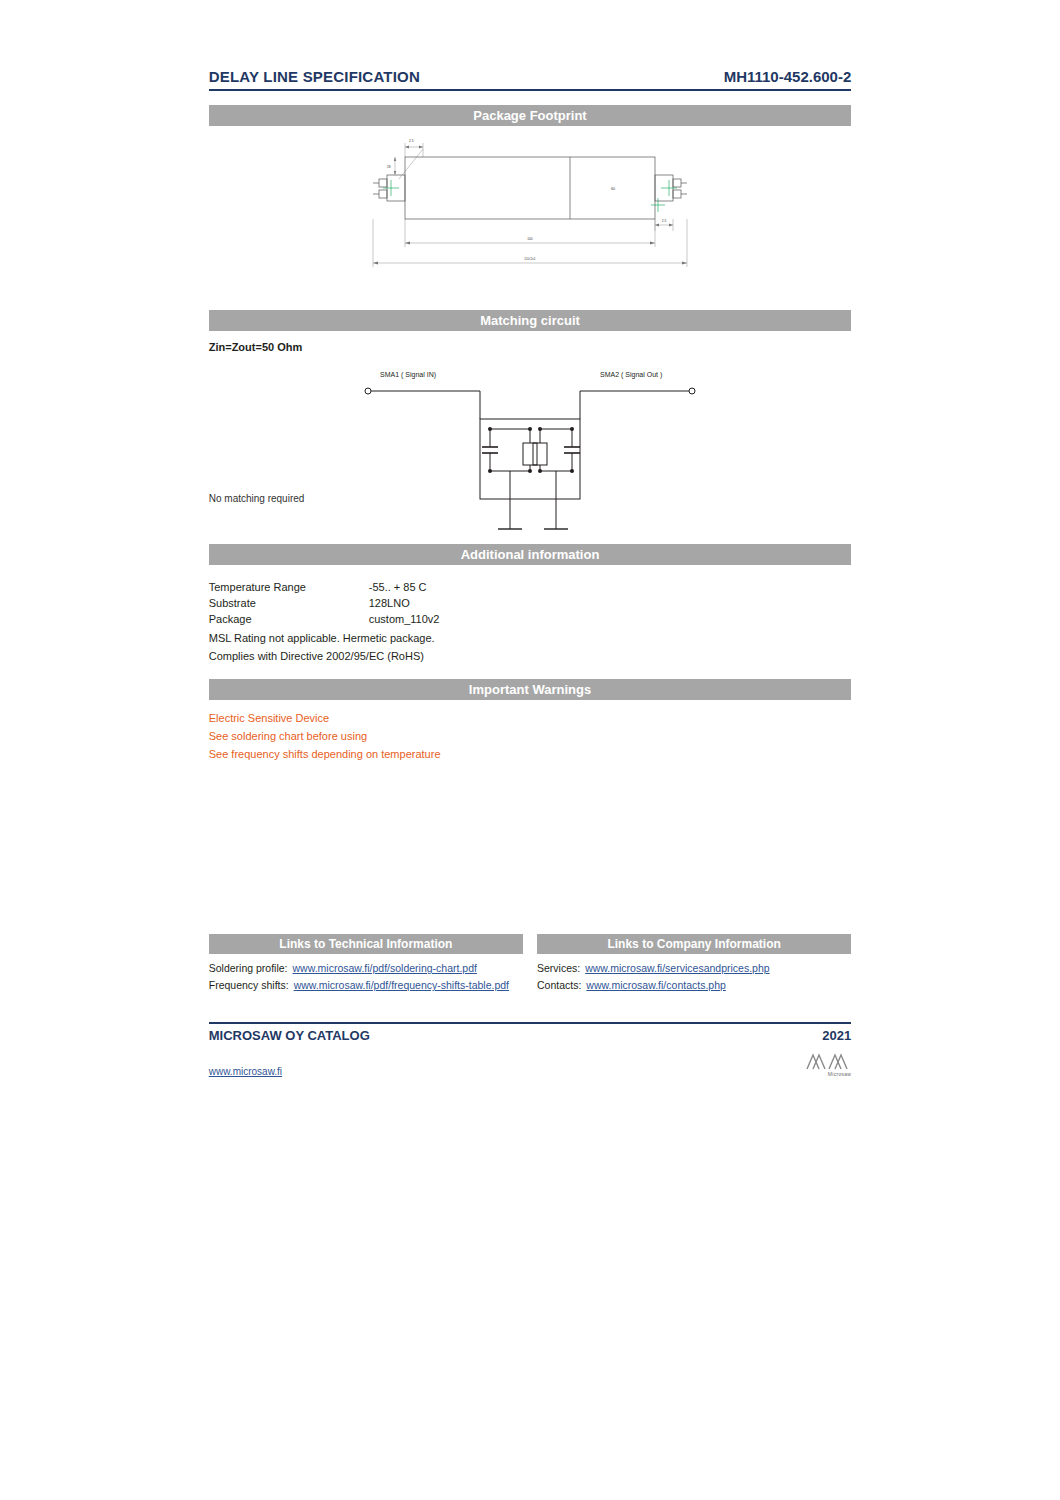DELAY LINE SPECIFICATION
MH1110-452.600-2
Package Footprint
2.5 18 60 2.5 100 110.2±1
Matching circuit
Zin=Zout=50 Ohm
No matching required
SMA1 ( Signal IN) SMA2 ( Signal Out )
Additional information
| Temperature Range | -55.. + 85 C |
| Substrate | 128LNO |
| Package | custom_110v2 |
MSL Rating not applicable. Hermetic package.
Complies with Directive 2002/95/EC (RoHS)
Important Warnings
Electric Sensitive Device
See soldering chart before using
See frequency shifts depending on temperature
Links to Technical Information
Links to Company Information
Soldering profile: www.microsaw.fi/pdf/soldering-chart.pdf
Frequency shifts: www.microsaw.fi/pdf/frequency-shifts-table.pdf
Services: www.microsaw.fi/servicesandprices.php
Contacts: www.microsaw.fi/contacts.php
MICROSAW OY CATALOG
2021
www.microsaw.fi
Microsaw